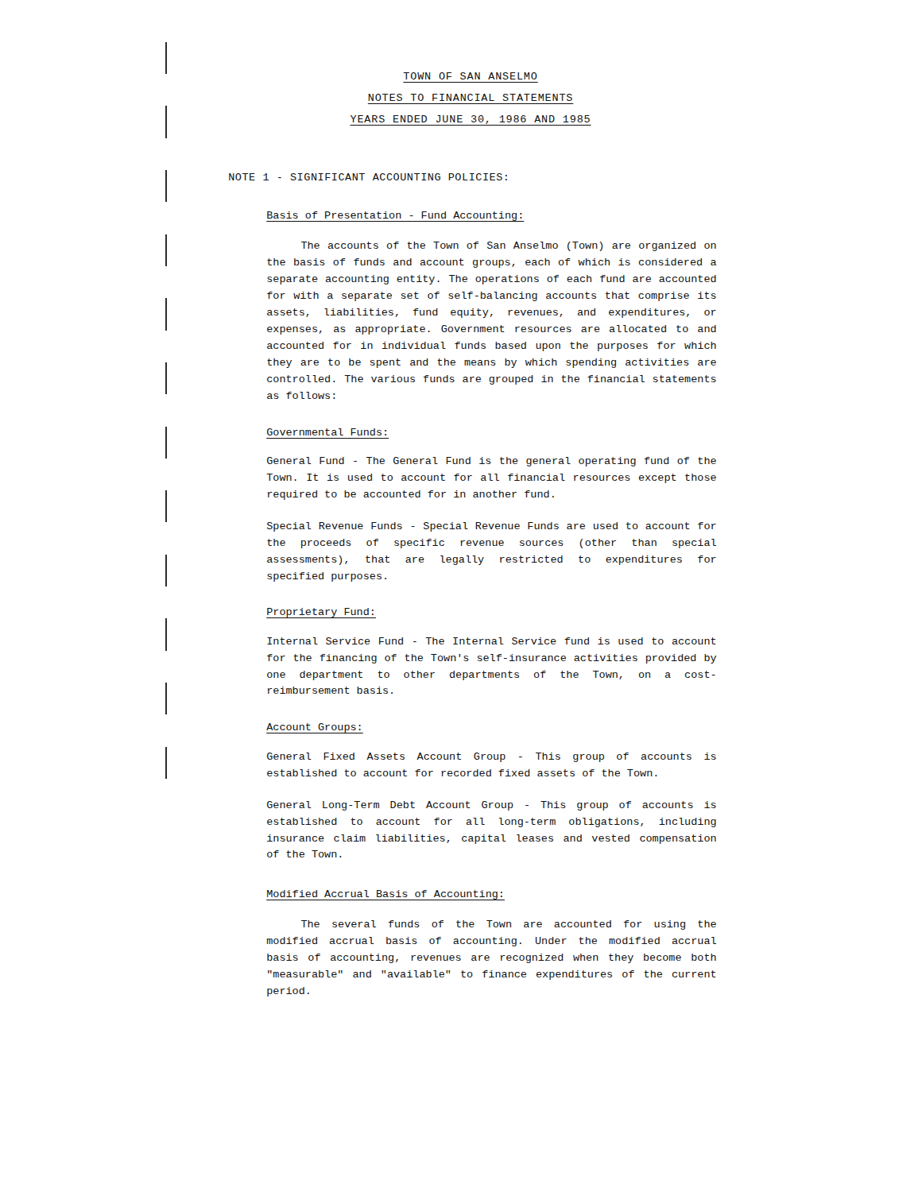TOWN OF SAN ANSELMO
NOTES TO FINANCIAL STATEMENTS
YEARS ENDED JUNE 30, 1986 AND 1985
NOTE 1 - SIGNIFICANT ACCOUNTING POLICIES:
Basis of Presentation - Fund Accounting:
The accounts of the Town of San Anselmo (Town) are organized on the basis of funds and account groups, each of which is considered a separate accounting entity. The operations of each fund are accounted for with a separate set of self-balancing accounts that comprise its assets, liabilities, fund equity, revenues, and expenditures, or expenses, as appropriate. Government resources are allocated to and accounted for in individual funds based upon the purposes for which they are to be spent and the means by which spending activities are controlled. The various funds are grouped in the financial statements as follows:
Governmental Funds:
General Fund - The General Fund is the general operating fund of the Town. It is used to account for all financial resources except those required to be accounted for in another fund.
Special Revenue Funds - Special Revenue Funds are used to account for the proceeds of specific revenue sources (other than special assessments), that are legally restricted to expenditures for specified purposes.
Proprietary Fund:
Internal Service Fund - The Internal Service fund is used to account for the financing of the Town's self-insurance activities provided by one department to other departments of the Town, on a cost-reimbursement basis.
Account Groups:
General Fixed Assets Account Group - This group of accounts is established to account for recorded fixed assets of the Town.
General Long-Term Debt Account Group - This group of accounts is established to account for all long-term obligations, including insurance claim liabilities, capital leases and vested compensation of the Town.
Modified Accrual Basis of Accounting:
The several funds of the Town are accounted for using the modified accrual basis of accounting. Under the modified accrual basis of accounting, revenues are recognized when they become both "measurable" and "available" to finance expenditures of the current period.